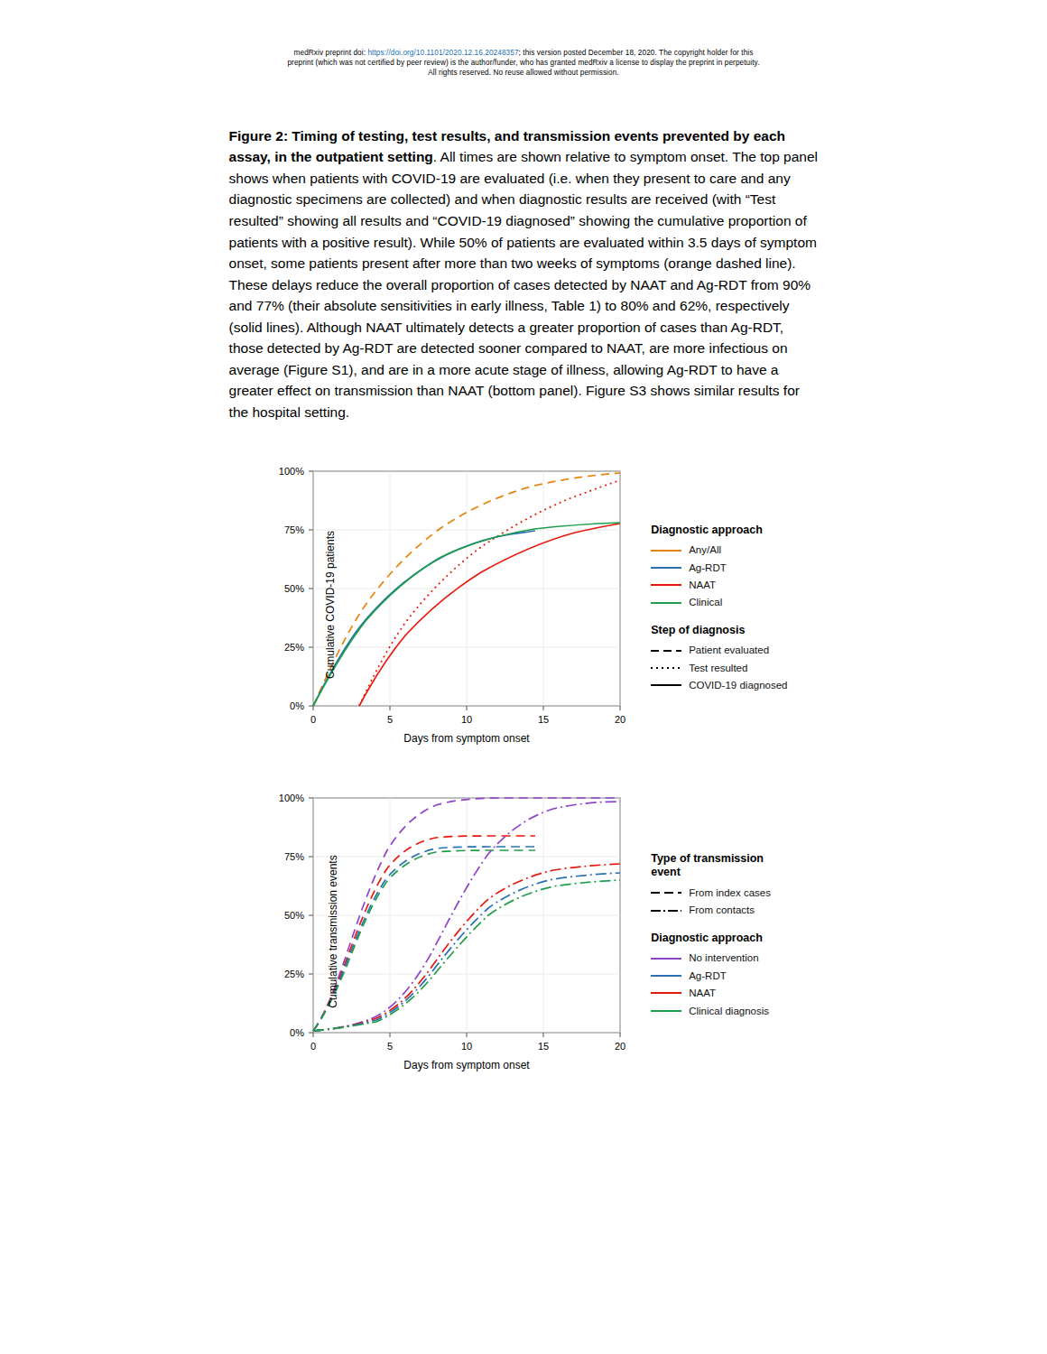medRxiv preprint doi: https://doi.org/10.1101/2020.12.16.20248357; this version posted December 18, 2020. The copyright holder for this
preprint (which was not certified by peer review) is the author/funder, who has granted medRxiv a license to display the preprint in perpetuity.
All rights reserved. No reuse allowed without permission.
Figure 2: Timing of testing, test results, and transmission events prevented by each assay, in the outpatient setting. All times are shown relative to symptom onset. The top panel shows when patients with COVID-19 are evaluated (i.e. when they present to care and any diagnostic specimens are collected) and when diagnostic results are received (with “Test resulted” showing all results and “COVID-19 diagnosed” showing the cumulative proportion of patients with a positive result). While 50% of patients are evaluated within 3.5 days of symptom onset, some patients present after more than two weeks of symptoms (orange dashed line). These delays reduce the overall proportion of cases detected by NAAT and Ag-RDT from 90% and 77% (their absolute sensitivities in early illness, Table 1) to 80% and 62%, respectively (solid lines). Although NAAT ultimately detects a greater proportion of cases than Ag-RDT, those detected by Ag-RDT are detected sooner compared to NAAT, are more infectious on average (Figure S1), and are in a more acute stage of illness, allowing Ag-RDT to have a greater effect on transmission than NAAT (bottom panel). Figure S3 shows similar results for the hospital setting.
Cumulative COVID-19 patients 0% 25% 50% 75% 100% 0 5 10 15 20 Days from symptom onset
Diagnostic approach
Any/All
Ag-RDT
NAAT
Clinical
Step of diagnosis
Patient evaluated
Test resulted
COVID-19 diagnosed
Cumulative transmission events 0% 25% 50% 75% 100% 0 5 10 15 20 Days from symptom onset
Type of transmission event
From index cases
From contacts
Diagnostic approach
No intervention
Ag-RDT
NAAT
Clinical diagnosis